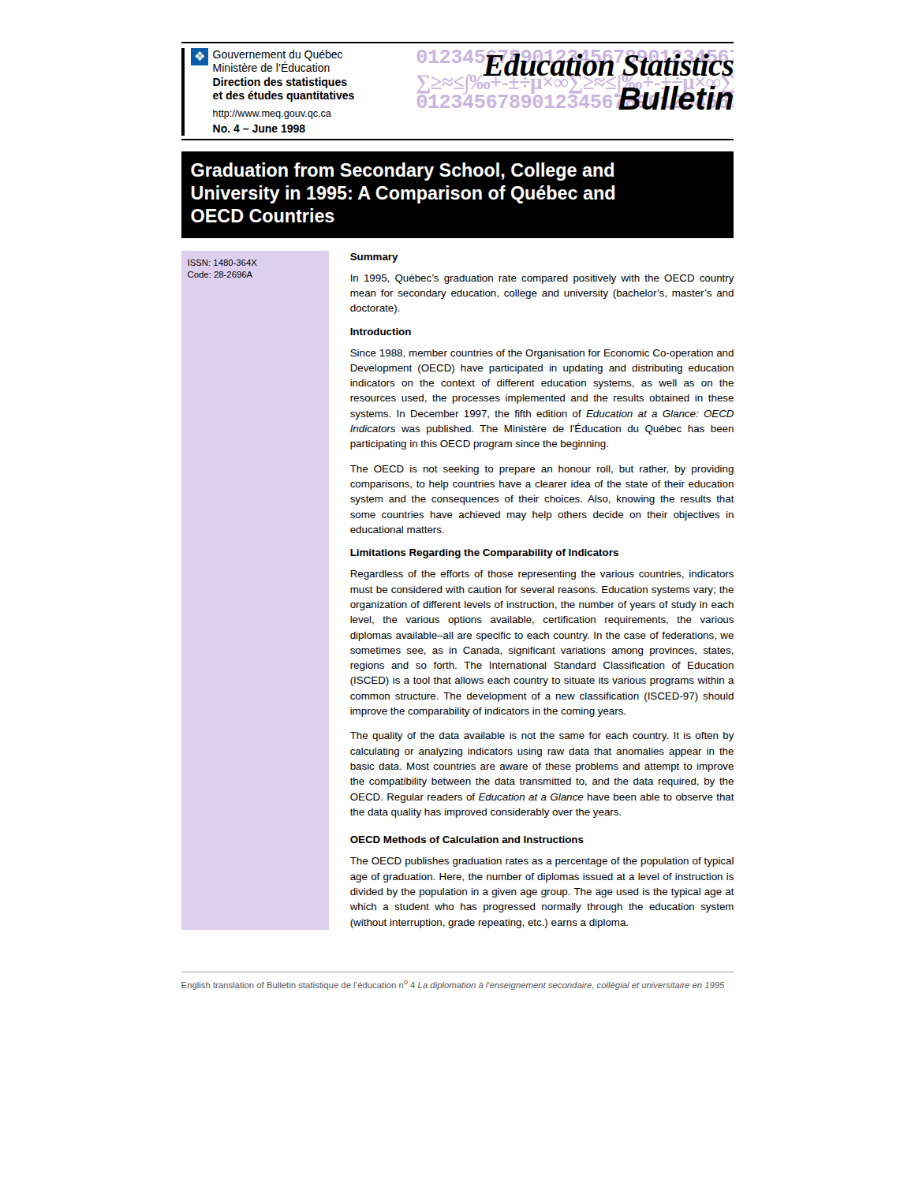❖
Gouvernement du Québec
Ministère de l’Éducation
Direction des statistiques
et des études quantitatives
http://www.meq.gouv.qc.ca
No. 4 – June 1998
0123456789012345678901234567890123456789012345678901234567
∑≥≈≤∫‰+-±÷μ×∞∑≥≈≤∫‰+-±÷μ×∞∑>
0123456789012345678901234567890123456789012345678901234567
Education Statistics
Bulletin
Graduation from Secondary School, College and
University in 1995: A Comparison of Québec and
OECD Countries
ISSN: 1480-364X
Code: 28-2696A
Summary
In 1995, Québec’s graduation rate compared positively with the OECD country mean for secondary education, college and university (bachelor’s, master’s and doctorate).
Introduction
Since 1988, member countries of the Organisation for Economic Co-operation and Development (OECD) have participated in updating and distributing education indicators on the context of different education systems, as well as on the resources used, the processes implemented and the results obtained in these systems. In December 1997, the fifth edition of Education at a Glance: OECD Indicators was published. The Ministère de l'Éducation du Québec has been participating in this OECD program since the beginning.
The OECD is not seeking to prepare an honour roll, but rather, by providing comparisons, to help countries have a clearer idea of the state of their education system and the consequences of their choices. Also, knowing the results that some countries have achieved may help others decide on their objectives in educational matters.
Limitations Regarding the Comparability of Indicators
Regardless of the efforts of those representing the various countries, indicators must be considered with caution for several reasons. Education systems vary; the organization of different levels of instruction, the number of years of study in each level, the various options available, certification requirements, the various diplomas available–all are specific to each country. In the case of federations, we sometimes see, as in Canada, significant variations among provinces, states, regions and so forth. The International Standard Classification of Education (ISCED) is a tool that allows each country to situate its various programs within a common structure. The development of a new classification (ISCED-97) should improve the comparability of indicators in the coming years.
The quality of the data available is not the same for each country. It is often by calculating or analyzing indicators using raw data that anomalies appear in the basic data. Most countries are aware of these problems and attempt to improve the compatibility between the data transmitted to, and the data required, by the OECD. Regular readers of Education at a Glance have been able to observe that the data quality has improved considerably over the years.
OECD Methods of Calculation and Instructions
The OECD publishes graduation rates as a percentage of the population of typical age of graduation. Here, the number of diplomas issued at a level of instruction is divided by the population in a given age group. The age used is the typical age at which a student who has progressed normally through the education system (without interruption, grade repeating, etc.) earns a diploma.
English translation of Bulletin statistique de l’éducation no 4 La diplomation à l'enseignement secondaire, collégial et universitaire en 1995